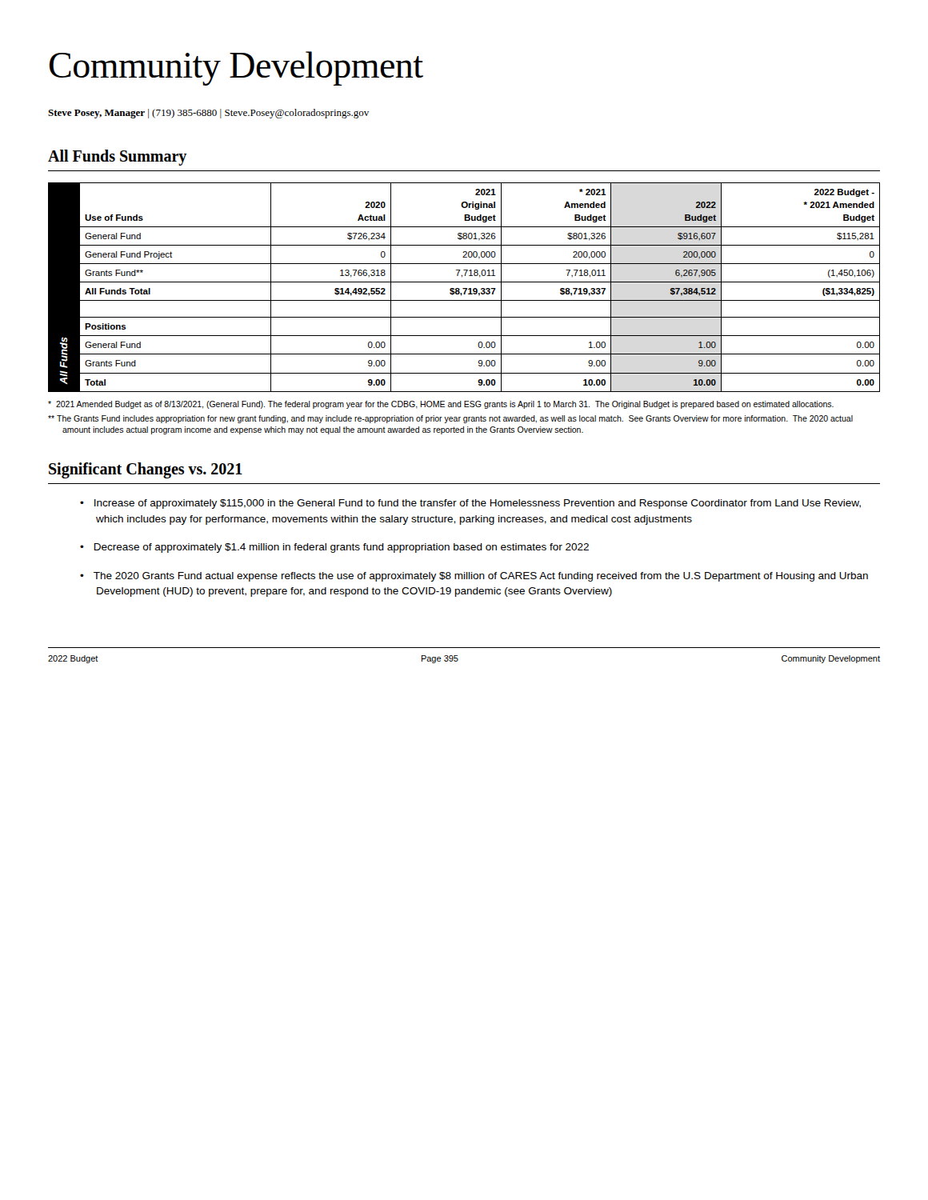Community Development
Steve Posey, Manager | (719) 385-6880 | Steve.Posey@coloradosprings.gov
All Funds Summary
| All Funds | Use of Funds | 2020 Actual | 2021 Original Budget | * 2021 Amended Budget | 2022 Budget | 2022 Budget - * 2021 Amended Budget |
| General Fund | $726,234 | $801,326 | $801,326 | $916,607 | $115,281 |
| General Fund Project | 0 | 200,000 | 200,000 | 200,000 | 0 |
| Grants Fund** | 13,766,318 | 7,718,011 | 7,718,011 | 6,267,905 | (1,450,106) |
| All Funds Total | $14,492,552 | $8,719,337 | $8,719,337 | $7,384,512 | ($1,334,825) |
| Positions | | | | | |
| General Fund | 0.00 | 0.00 | 1.00 | 1.00 | 0.00 |
| Grants Fund | 9.00 | 9.00 | 9.00 | 9.00 | 0.00 |
| Total | 9.00 | 9.00 | 10.00 | 10.00 | 0.00 |
* 2021 Amended Budget as of 8/13/2021, (General Fund). The federal program year for the CDBG, HOME and ESG grants is April 1 to March 31. The Original Budget is prepared based on estimated allocations.
** The Grants Fund includes appropriation for new grant funding, and may include re-appropriation of prior year grants not awarded, as well as local match. See Grants Overview for more information. The 2020 actual amount includes actual program income and expense which may not equal the amount awarded as reported in the Grants Overview section.
Significant Changes vs. 2021
Increase of approximately $115,000 in the General Fund to fund the transfer of the Homelessness Prevention and Response Coordinator from Land Use Review, which includes pay for performance, movements within the salary structure, parking increases, and medical cost adjustments
Decrease of approximately $1.4 million in federal grants fund appropriation based on estimates for 2022
The 2020 Grants Fund actual expense reflects the use of approximately $8 million of CARES Act funding received from the U.S Department of Housing and Urban Development (HUD) to prevent, prepare for, and respond to the COVID-19 pandemic (see Grants Overview)
2022 Budget Page 395 Community Development